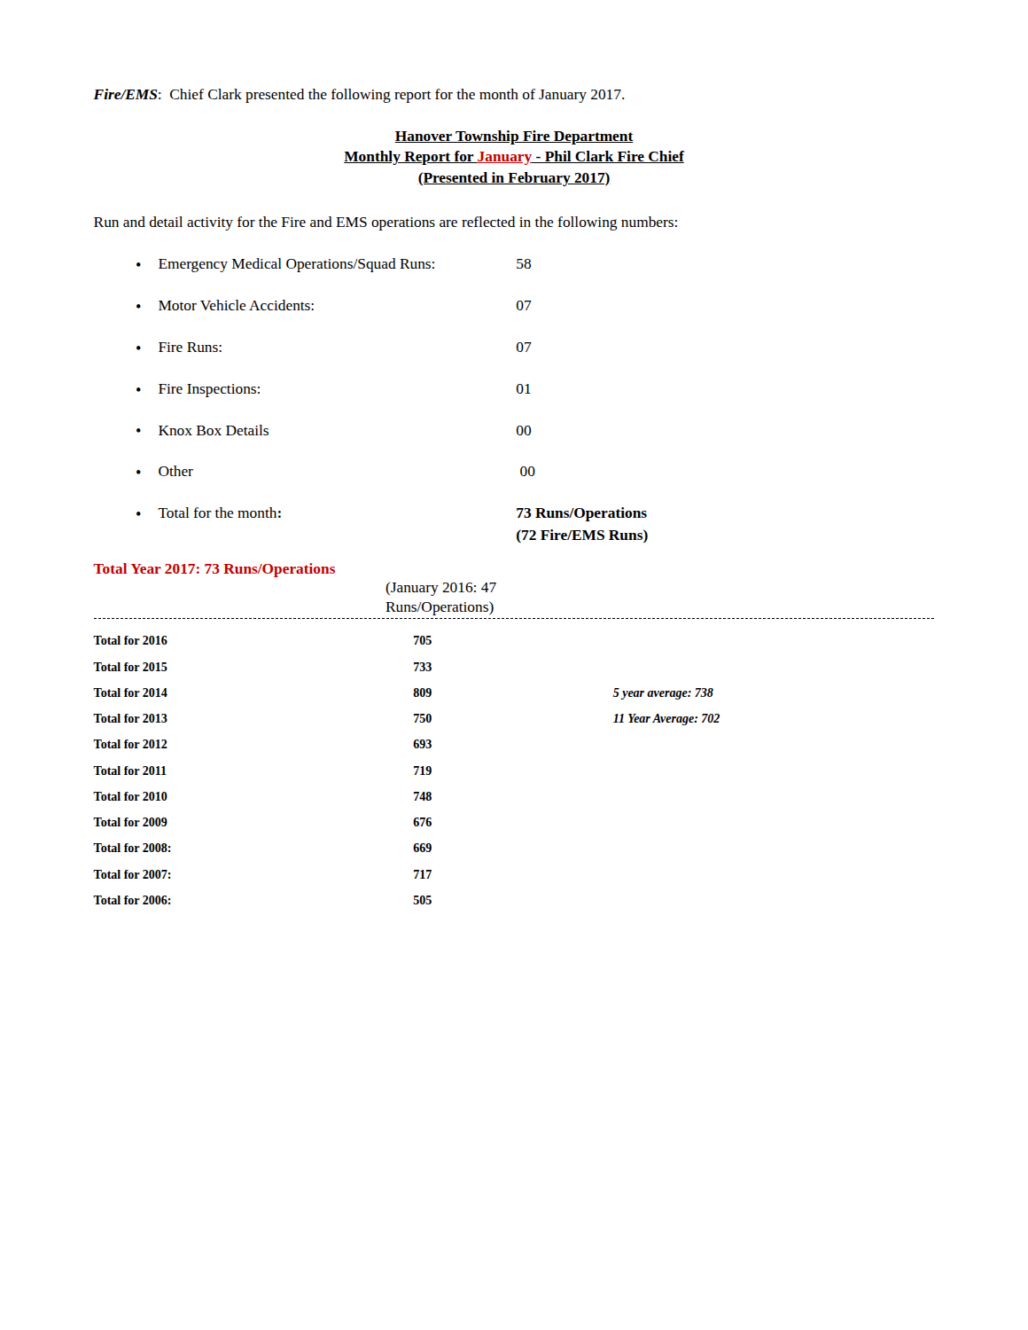Fire/EMS: Chief Clark presented the following report for the month of January 2017.
Hanover Township Fire Department
Monthly Report for January - Phil Clark Fire Chief
(Presented in February 2017)
Run and detail activity for the Fire and EMS operations are reflected in the following numbers:
Emergency Medical Operations/Squad Runs: 58
Motor Vehicle Accidents: 07
Fire Runs: 07
Fire Inspections: 01
Knox Box Details 00
Other 00
Total for the month: 73 Runs/Operations
(72 Fire/EMS Runs)
Total Year 2017: 73 Runs/Operations
(January 2016: 47Runs/Operations)
| Total for 2016 | 705 | |
| Total for 2015 | 733 | |
| Total for 2014 | 809 | 5 year average: 738 |
| Total for 2013 | 750 | 11 Year Average: 702 |
| Total for 2012 | 693 | |
| Total for 2011 | 719 | |
| Total for 2010 | 748 | |
| Total for 2009 | 676 | |
| Total for 2008: | 669 | |
| Total for 2007: | 717 | |
| Total for 2006: | 505 | |